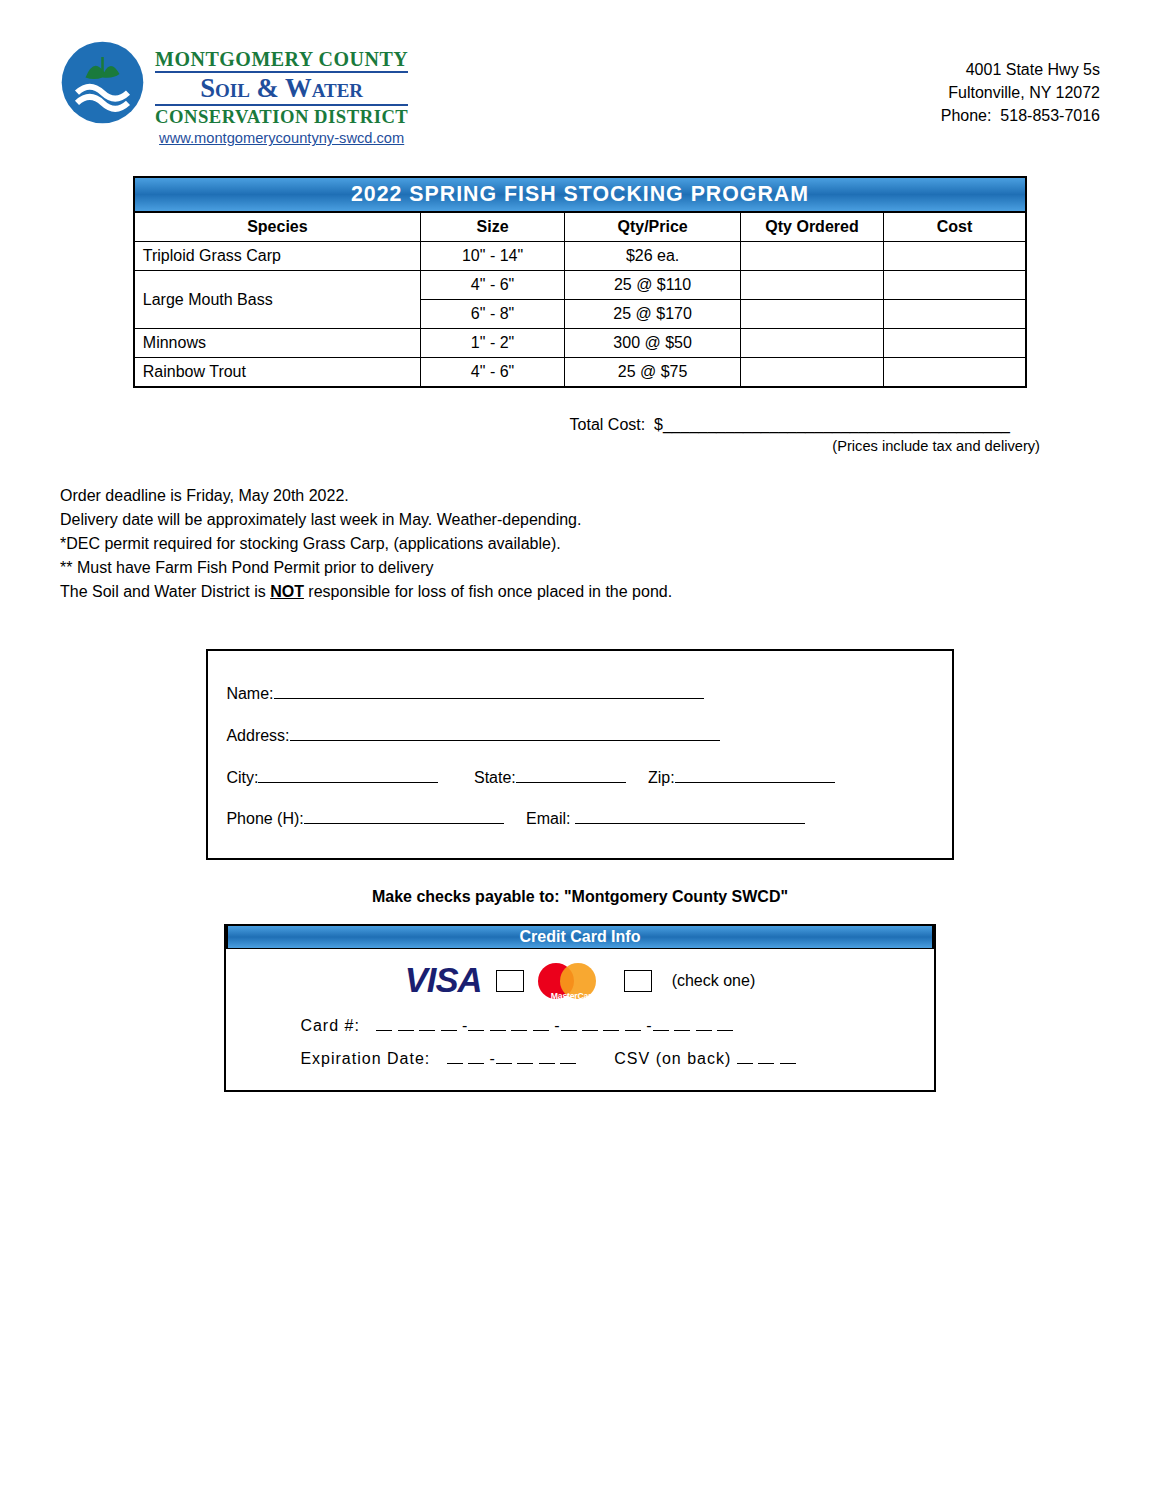®
MONTGOMERY COUNTY
Soil & Water
CONSERVATION DISTRICT
www.montgomerycountyny-swcd.com
4001 State Hwy 5s
Fultonville, NY 12072
Phone: 518-853-7016
2022 SPRING FISH STOCKING PROGRAM
| Species | Size | Qty/Price | Qty Ordered | Cost |
| --- | --- | --- | --- | --- |
| Triploid Grass Carp | 10" - 14" | $26 ea. | | |
| Large Mouth Bass | 4" - 6" | 25 @ $110 | | |
| 6" - 8" | 25 @ $170 | | |
| Minnows | 1" - 2" | 300 @ $50 | | |
| Rainbow Trout | 4" - 6" | 25 @ $75 | | |
Total Cost: $_______________________________________
(Prices include tax and delivery)
Order deadline is Friday, May 20th 2022.
Delivery date will be approximately last week in May. Weather-depending.
*DEC permit required for stocking Grass Carp, (applications available).
** Must have Farm Fish Pond Permit prior to delivery
The Soil and Water District is NOT responsible for loss of fish once placed in the pond.
Name:
Address:
City: State: Zip:
Phone (H): Email:
Make checks payable to: "Montgomery County SWCD"
Credit Card Info
VISA MasterCard (check one)
Card #: - - -
Expiration Date: - CSV (on back)